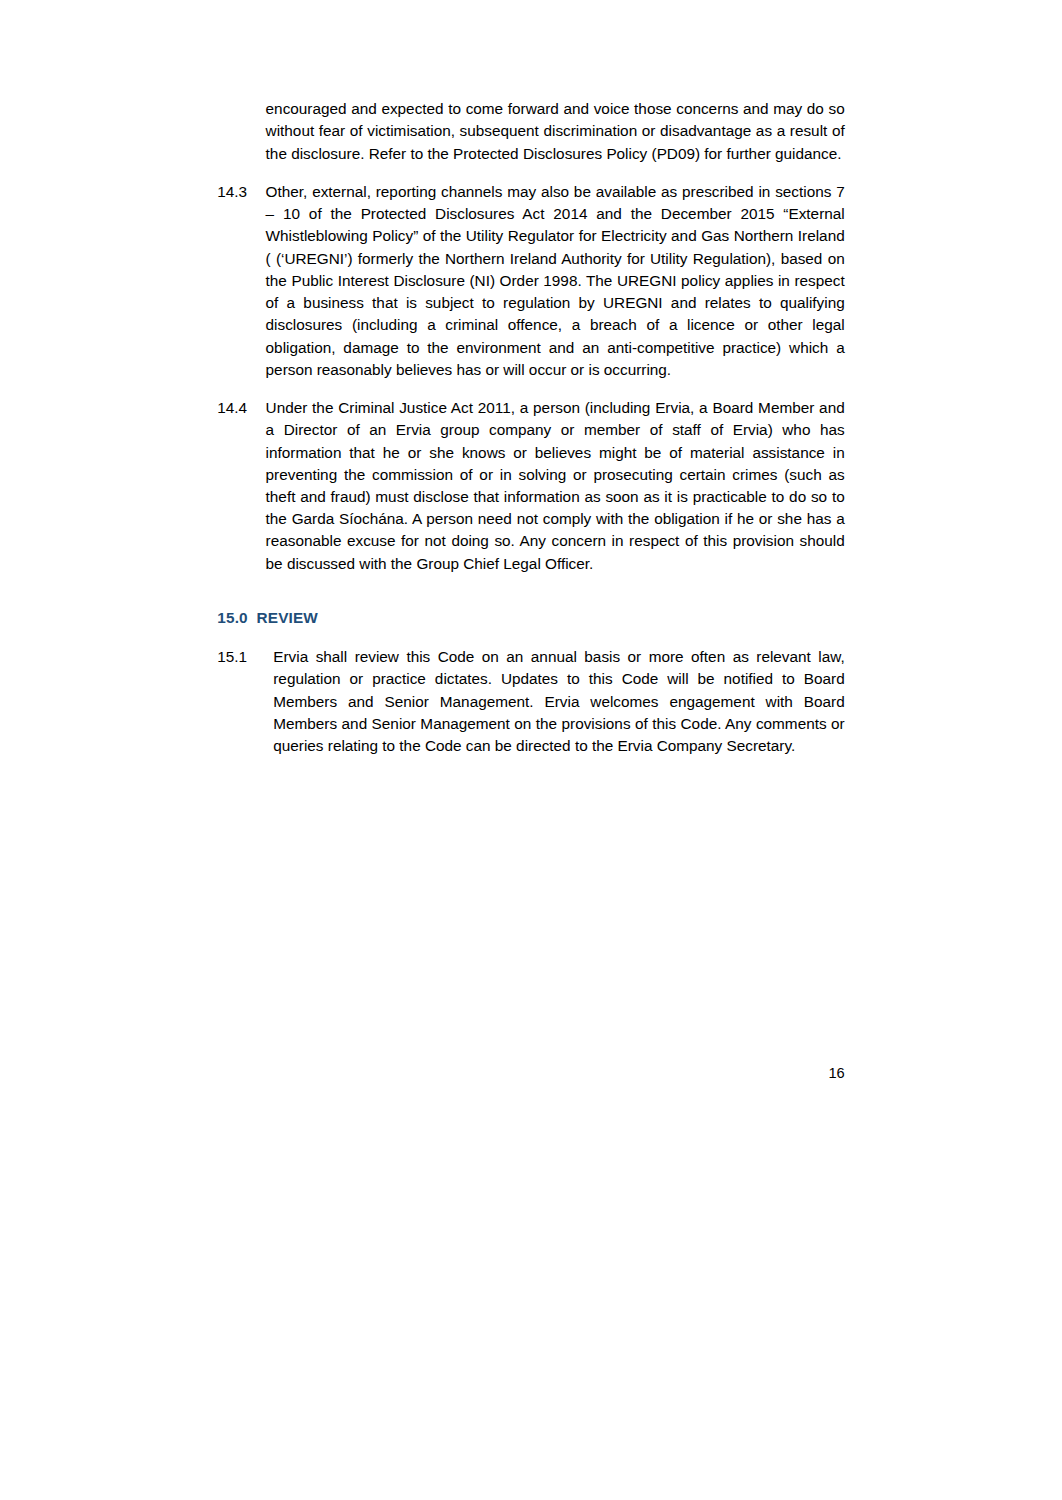encouraged and expected to come forward and voice those concerns and may do so without fear of victimisation, subsequent discrimination or disadvantage as a result of the disclosure. Refer to the Protected Disclosures Policy (PD09) for further guidance.
14.3
Other, external, reporting channels may also be available as prescribed in sections 7 – 10 of the Protected Disclosures Act 2014 and the December 2015 “External Whistleblowing Policy” of the Utility Regulator for Electricity and Gas Northern Ireland ( (‘UREGNI’) formerly the Northern Ireland Authority for Utility Regulation), based on the Public Interest Disclosure (NI) Order 1998. The UREGNI policy applies in respect of a business that is subject to regulation by UREGNI and relates to qualifying disclosures (including a criminal offence, a breach of a licence or other legal obligation, damage to the environment and an anti-competitive practice) which a person reasonably believes has or will occur or is occurring.
14.4
Under the Criminal Justice Act 2011, a person (including Ervia, a Board Member and a Director of an Ervia group company or member of staff of Ervia) who has information that he or she knows or believes might be of material assistance in preventing the commission of or in solving or prosecuting certain crimes (such as theft and fraud) must disclose that information as soon as it is practicable to do so to the Garda Síochána. A person need not comply with the obligation if he or she has a reasonable excuse for not doing so. Any concern in respect of this provision should be discussed with the Group Chief Legal Officer.
15.0 REVIEW
15.1
Ervia shall review this Code on an annual basis or more often as relevant law, regulation or practice dictates. Updates to this Code will be notified to Board Members and Senior Management. Ervia welcomes engagement with Board Members and Senior Management on the provisions of this Code. Any comments or queries relating to the Code can be directed to the Ervia Company Secretary.
16